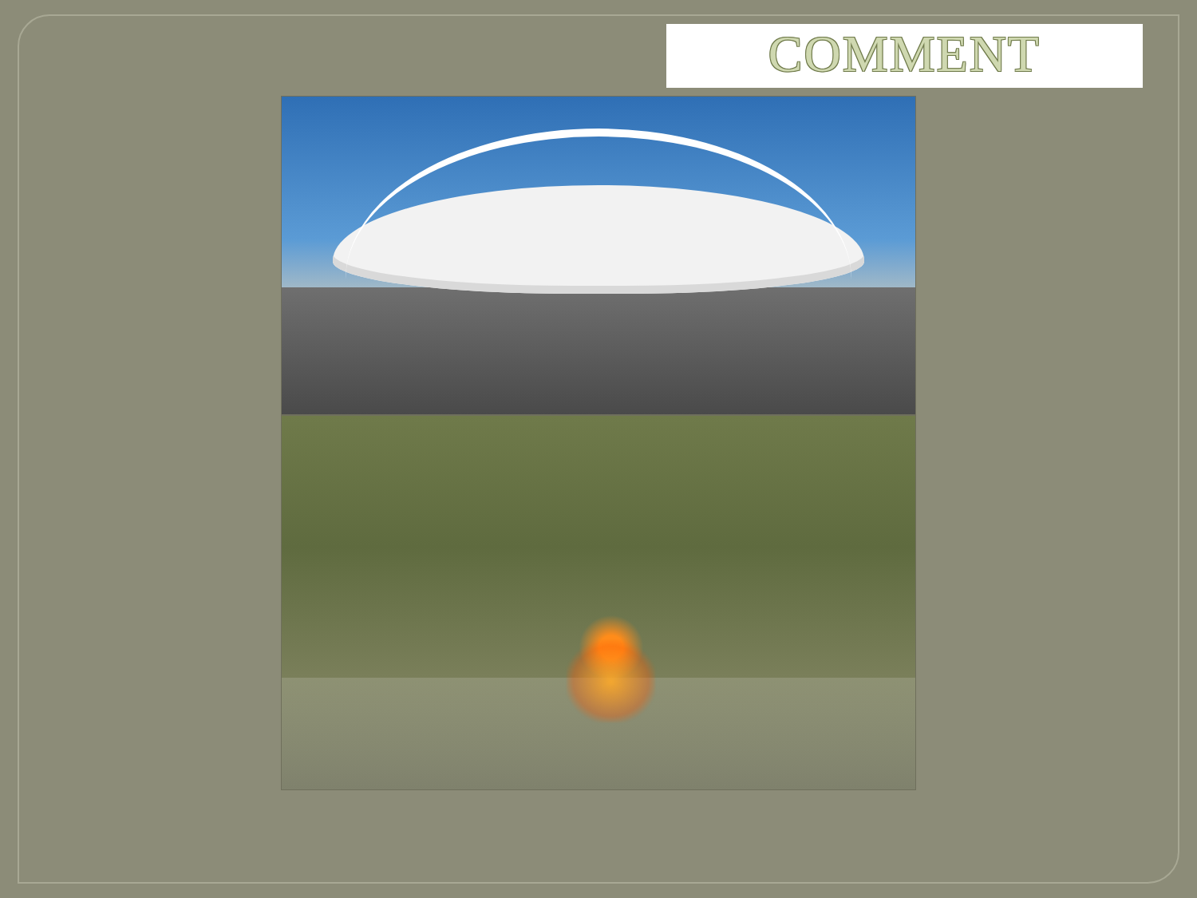COMMENT
Modern stadium with arch, viewed from an empty paved plaza.
Informal settlement on a hillside with a fire burning among shacks as residents look on.